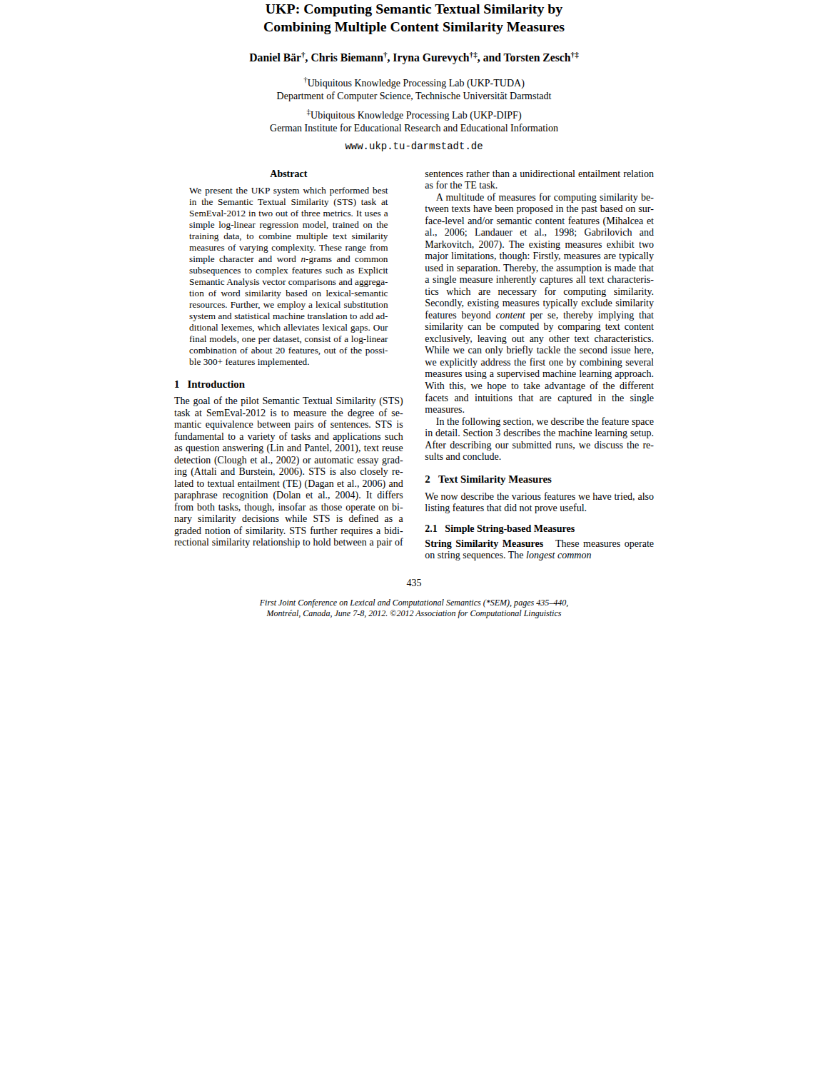UKP: Computing Semantic Textual Similarity by
Combining Multiple Content Similarity Measures
Daniel Bär†, Chris Biemann†, Iryna Gurevych†‡, and Torsten Zesch†‡
†Ubiquitous Knowledge Processing Lab (UKP-TUDA)
Department of Computer Science, Technische Universität Darmstadt
‡Ubiquitous Knowledge Processing Lab (UKP-DIPF)
German Institute for Educational Research and Educational Information
www.ukp.tu-darmstadt.de
Abstract
We present the UKP system which performed best in the Semantic Textual Similarity (STS) task at SemEval-2012 in two out of three metrics. It uses a simple log-linear regression model, trained on the training data, to combine multiple text similarity measures of varying complexity. These range from simple character and word n-grams and common subsequences to complex features such as Explicit Semantic Analysis vector comparisons and aggregation of word similarity based on lexical-semantic resources. Further, we employ a lexical substitution system and statistical machine translation to add additional lexemes, which alleviates lexical gaps. Our final models, one per dataset, consist of a log-linear combination of about 20 features, out of the possible 300+ features implemented.
1 Introduction
The goal of the pilot Semantic Textual Similarity (STS) task at SemEval-2012 is to measure the degree of semantic equivalence between pairs of sentences. STS is fundamental to a variety of tasks and applications such as question answering (Lin and Pantel, 2001), text reuse detection (Clough et al., 2002) or automatic essay grading (Attali and Burstein, 2006). STS is also closely related to textual entailment (TE) (Dagan et al., 2006) and paraphrase recognition (Dolan et al., 2004). It differs from both tasks, though, insofar as those operate on binary similarity decisions while STS is defined as a graded notion of similarity. STS further requires a bidirectional similarity relationship to hold between a pair of sentences rather than a unidirectional entailment relation as for the TE task.
A multitude of measures for computing similarity between texts have been proposed in the past based on surface-level and/or semantic content features (Mihalcea et al., 2006; Landauer et al., 1998; Gabrilovich and Markovitch, 2007). The existing measures exhibit two major limitations, though: Firstly, measures are typically used in separation. Thereby, the assumption is made that a single measure inherently captures all text characteristics which are necessary for computing similarity. Secondly, existing measures typically exclude similarity features beyond content per se, thereby implying that similarity can be computed by comparing text content exclusively, leaving out any other text characteristics. While we can only briefly tackle the second issue here, we explicitly address the first one by combining several measures using a supervised machine learning approach. With this, we hope to take advantage of the different facets and intuitions that are captured in the single measures.
In the following section, we describe the feature space in detail. Section 3 describes the machine learning setup. After describing our submitted runs, we discuss the results and conclude.
2 Text Similarity Measures
We now describe the various features we have tried, also listing features that did not prove useful.
2.1 Simple String-based Measures
String Similarity Measures These measures operate on string sequences. The longest common
435
First Joint Conference on Lexical and Computational Semantics (*SEM), pages 435–440,
Montréal, Canada, June 7-8, 2012. ©2012 Association for Computational Linguistics